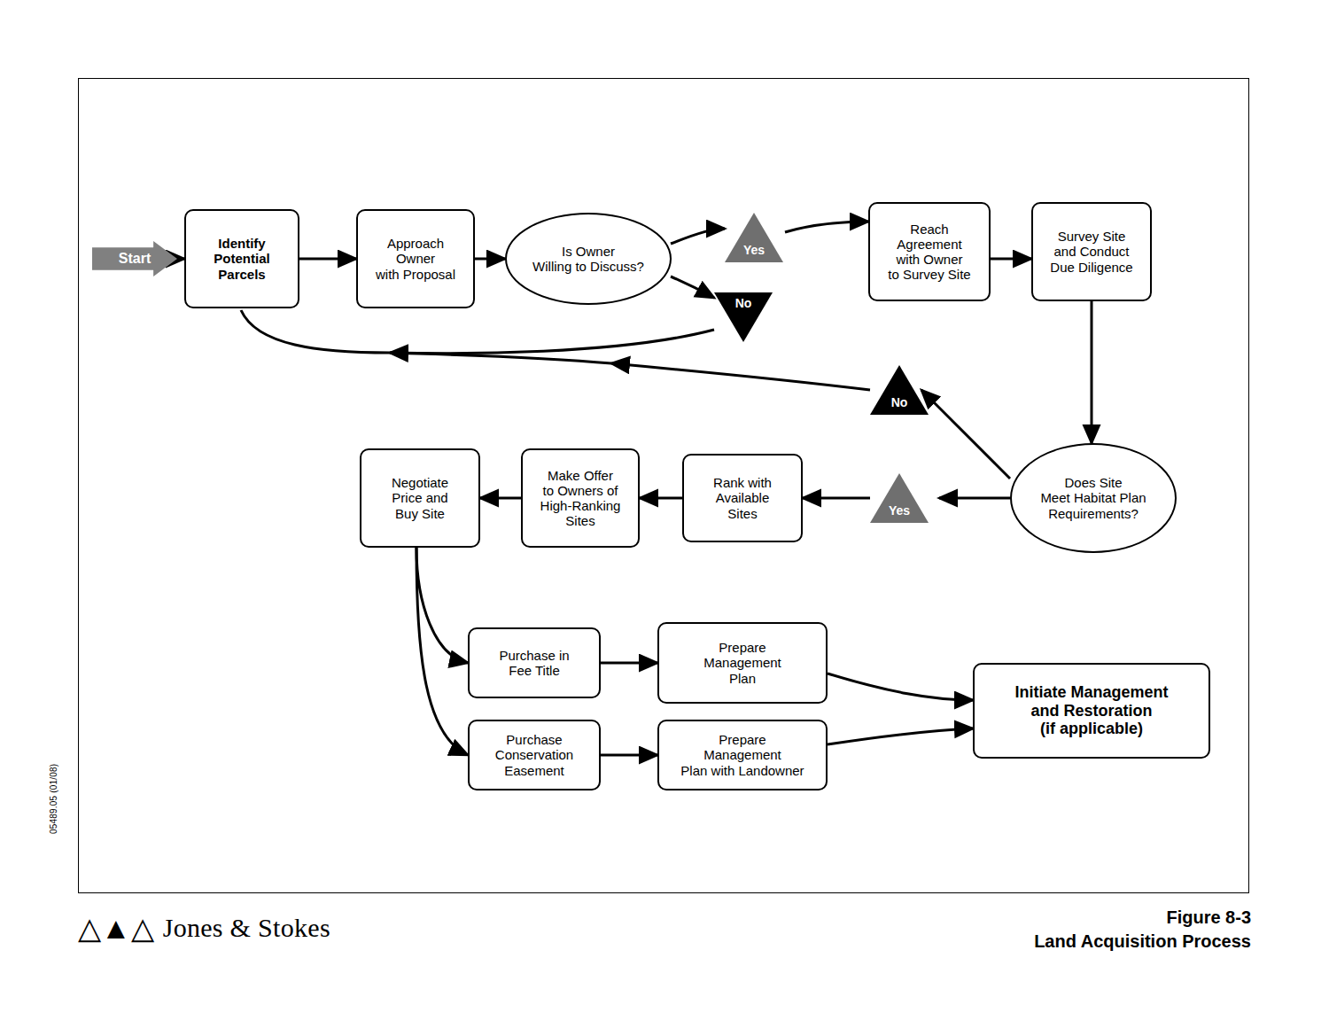Start
Identify
Potential
Parcels
Approach
Owner
with Proposal
Is Owner
Willing to Discuss?
Yes
No
Reach
Agreement
with Owner
to Survey Site
Survey Site
and Conduct
Due Diligence
No
Does Site
Meet Habitat Plan
Requirements?
Yes
Rank with
Available
Sites
Make Offer
to Owners of
High-Ranking
Sites
Negotiate
Price and
Buy Site
Purchase in
Fee Title
Prepare
Management
Plan
Purchase
Conservation
Easement
Prepare
Management
Plan with Landowner
Initiate Management
and Restoration
(if applicable)
05489.05 (01/08)
△▲△ Jones & Stokes
Figure 8-3
Land Acquisition Process